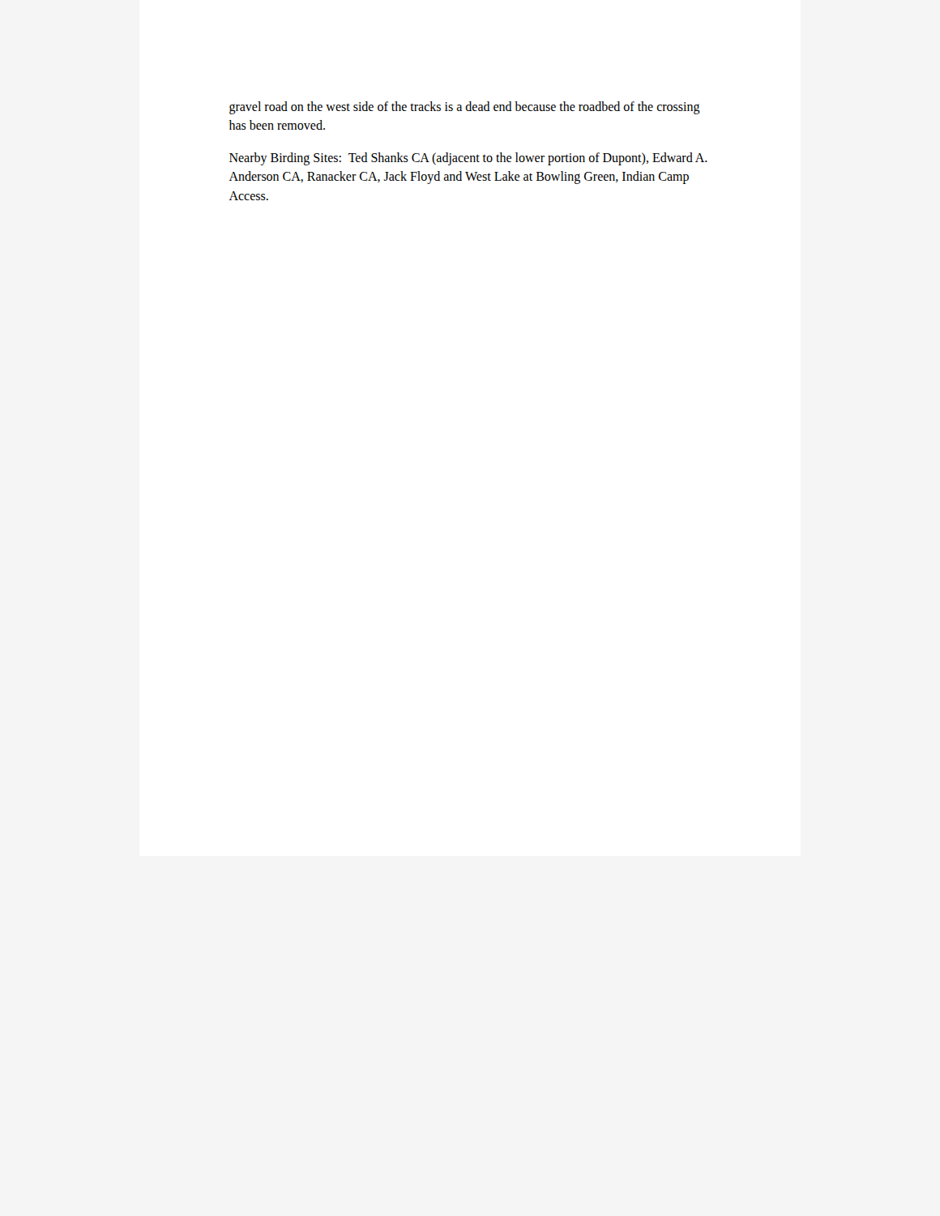gravel road on the west side of the tracks is a dead end because the roadbed of the crossing has been removed.
Nearby Birding Sites: Ted Shanks CA (adjacent to the lower portion of Dupont), Edward A. Anderson CA, Ranacker CA, Jack Floyd and West Lake at Bowling Green, Indian Camp Access.